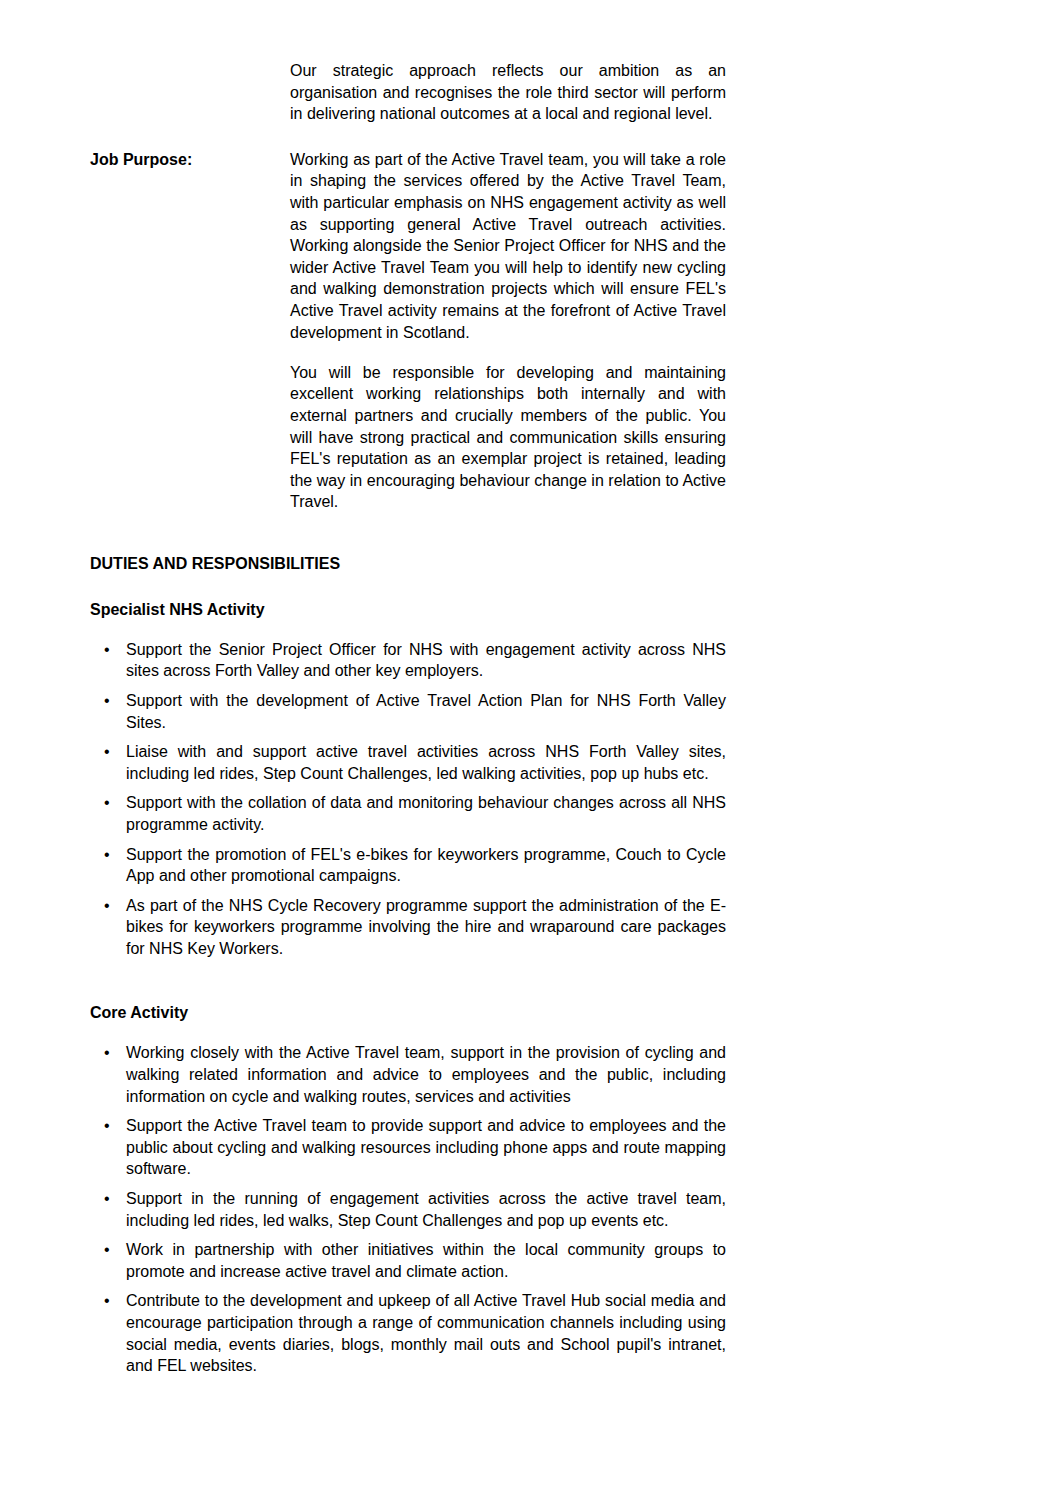Our strategic approach reflects our ambition as an organisation and recognises the role third sector will perform in delivering national outcomes at a local and regional level.
Job Purpose:
Working as part of the Active Travel team, you will take a role in shaping the services offered by the Active Travel Team, with particular emphasis on NHS engagement activity as well as supporting general Active Travel outreach activities. Working alongside the Senior Project Officer for NHS and the wider Active Travel Team you will help to identify new cycling and walking demonstration projects which will ensure FEL's Active Travel activity remains at the forefront of Active Travel development in Scotland.
You will be responsible for developing and maintaining excellent working relationships both internally and with external partners and crucially members of the public. You will have strong practical and communication skills ensuring FEL's reputation as an exemplar project is retained, leading the way in encouraging behaviour change in relation to Active Travel.
Duties and Responsibilities
Specialist NHS Activity
Support the Senior Project Officer for NHS with engagement activity across NHS sites across Forth Valley and other key employers.
Support with the development of Active Travel Action Plan for NHS Forth Valley Sites.
Liaise with and support active travel activities across NHS Forth Valley sites, including led rides, Step Count Challenges, led walking activities, pop up hubs etc.
Support with the collation of data and monitoring behaviour changes across all NHS programme activity.
Support the promotion of FEL's e-bikes for keyworkers programme, Couch to Cycle App and other promotional campaigns.
As part of the NHS Cycle Recovery programme support the administration of the E-bikes for keyworkers programme involving the hire and wraparound care packages for NHS Key Workers.
Core Activity
Working closely with the Active Travel team, support in the provision of cycling and walking related information and advice to employees and the public, including information on cycle and walking routes, services and activities
Support the Active Travel team to provide support and advice to employees and the public about cycling and walking resources including phone apps and route mapping software.
Support in the running of engagement activities across the active travel team, including led rides, led walks, Step Count Challenges and pop up events etc.
Work in partnership with other initiatives within the local community groups to promote and increase active travel and climate action.
Contribute to the development and upkeep of all Active Travel Hub social media and encourage participation through a range of communication channels including using social media, events diaries, blogs, monthly mail outs and School pupil's intranet, and FEL websites.